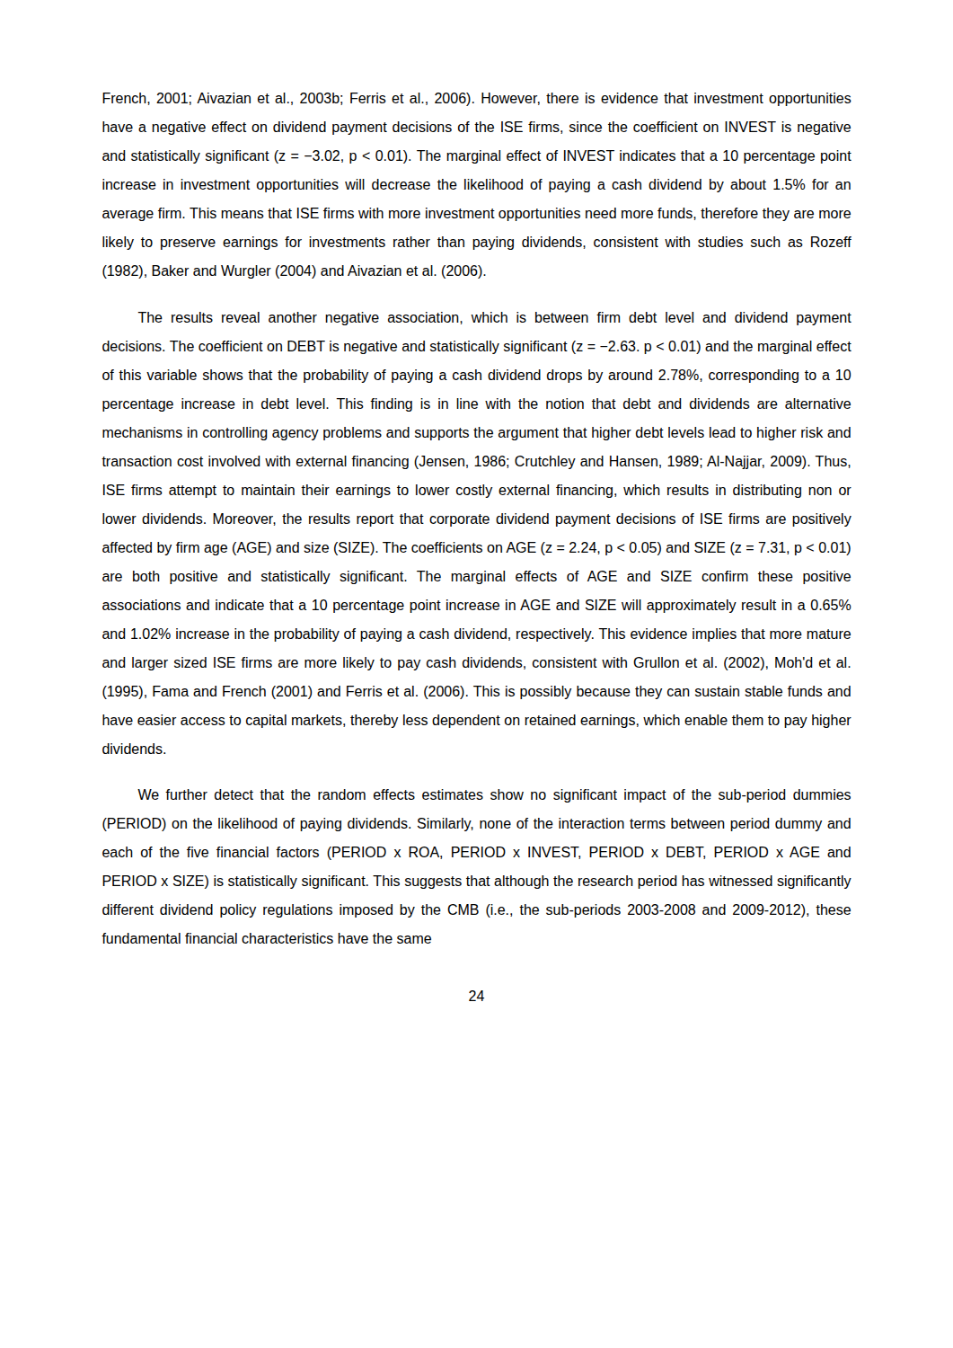French, 2001; Aivazian et al., 2003b; Ferris et al., 2006). However, there is evidence that investment opportunities have a negative effect on dividend payment decisions of the ISE firms, since the coefficient on INVEST is negative and statistically significant (z = −3.02, p < 0.01). The marginal effect of INVEST indicates that a 10 percentage point increase in investment opportunities will decrease the likelihood of paying a cash dividend by about 1.5% for an average firm. This means that ISE firms with more investment opportunities need more funds, therefore they are more likely to preserve earnings for investments rather than paying dividends, consistent with studies such as Rozeff (1982), Baker and Wurgler (2004) and Aivazian et al. (2006).
The results reveal another negative association, which is between firm debt level and dividend payment decisions. The coefficient on DEBT is negative and statistically significant (z = −2.63. p < 0.01) and the marginal effect of this variable shows that the probability of paying a cash dividend drops by around 2.78%, corresponding to a 10 percentage increase in debt level. This finding is in line with the notion that debt and dividends are alternative mechanisms in controlling agency problems and supports the argument that higher debt levels lead to higher risk and transaction cost involved with external financing (Jensen, 1986; Crutchley and Hansen, 1989; Al-Najjar, 2009). Thus, ISE firms attempt to maintain their earnings to lower costly external financing, which results in distributing non or lower dividends. Moreover, the results report that corporate dividend payment decisions of ISE firms are positively affected by firm age (AGE) and size (SIZE). The coefficients on AGE (z = 2.24, p < 0.05) and SIZE (z = 7.31, p < 0.01) are both positive and statistically significant. The marginal effects of AGE and SIZE confirm these positive associations and indicate that a 10 percentage point increase in AGE and SIZE will approximately result in a 0.65% and 1.02% increase in the probability of paying a cash dividend, respectively. This evidence implies that more mature and larger sized ISE firms are more likely to pay cash dividends, consistent with Grullon et al. (2002), Moh'd et al. (1995), Fama and French (2001) and Ferris et al. (2006). This is possibly because they can sustain stable funds and have easier access to capital markets, thereby less dependent on retained earnings, which enable them to pay higher dividends.
We further detect that the random effects estimates show no significant impact of the sub-period dummies (PERIOD) on the likelihood of paying dividends. Similarly, none of the interaction terms between period dummy and each of the five financial factors (PERIOD x ROA, PERIOD x INVEST, PERIOD x DEBT, PERIOD x AGE and PERIOD x SIZE) is statistically significant. This suggests that although the research period has witnessed significantly different dividend policy regulations imposed by the CMB (i.e., the sub-periods 2003-2008 and 2009-2012), these fundamental financial characteristics have the same
24